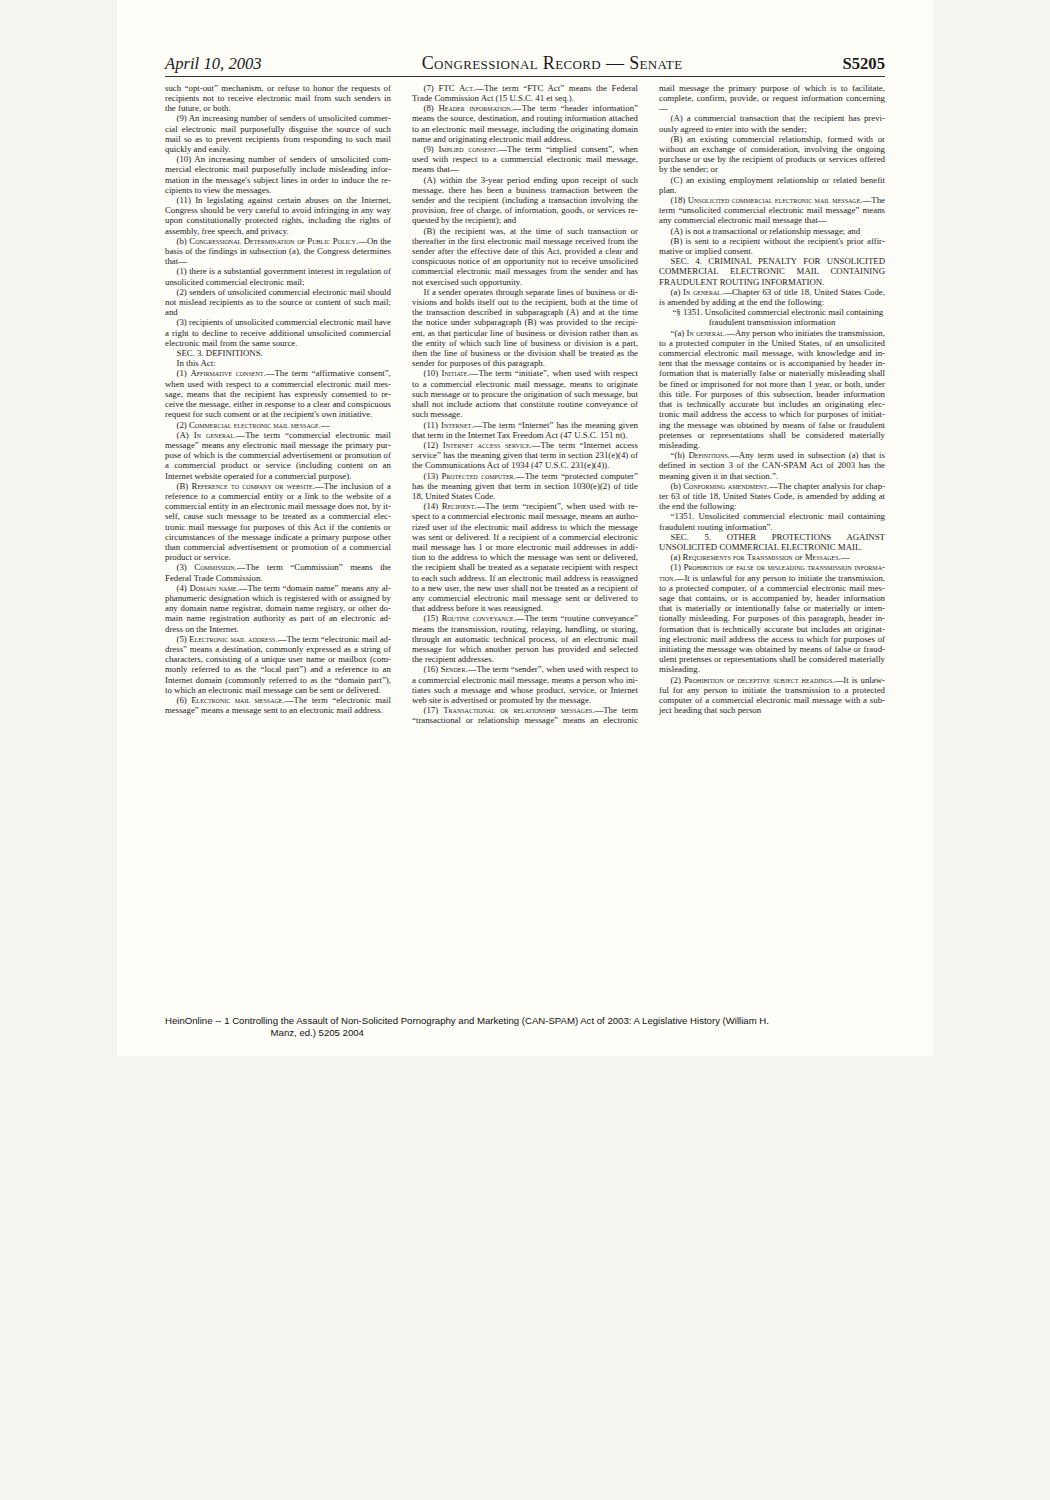April 10, 2003
Congressional Record — Senate
S5205
such “opt-out” mechanism, or refuse to honor the requests of recipients not to receive electronic mail from such senders in the future, or both.
(9) An increasing number of senders of unsolicited commercial electronic mail purposefully disguise the source of such mail so as to prevent recipients from responding to such mail quickly and easily.
(10) An increasing number of senders of unsolicited commercial electronic mail purposefully include misleading information in the message's subject lines in order to induce the recipients to view the messages.
(11) In legislating against certain abuses on the Internet, Congress should be very careful to avoid infringing in any way upon constitutionally protected rights, including the rights of assembly, free speech, and privacy.
(b) Congressional Determination of Public Policy.—On the basis of the findings in subsection (a), the Congress determines that—
(1) there is a substantial government interest in regulation of unsolicited commercial electronic mail;
(2) senders of unsolicited commercial electronic mail should not mislead recipients as to the source or content of such mail; and
(3) recipients of unsolicited commercial electronic mail have a right to decline to receive additional unsolicited commercial electronic mail from the same source.
SEC. 3. DEFINITIONS.
In this Act:
(1) Affirmative consent.—The term “affirmative consent”, when used with respect to a commercial electronic mail message, means that the recipient has expressly consented to receive the message, either in response to a clear and conspicuous request for such consent or at the recipient's own initiative.
(2) Commercial electronic mail message.—
(A) In general.—The term “commercial electronic mail message” means any electronic mail message the primary purpose of which is the commercial advertisement or promotion of a commercial product or service (including content on an Internet website operated for a commercial purpose).
(B) Reference to company or website.—The inclusion of a reference to a commercial entity or a link to the website of a commercial entity in an electronic mail message does not, by itself, cause such message to be treated as a commercial electronic mail message for purposes of this Act if the contents or circumstances of the message indicate a primary purpose other than commercial advertisement or promotion of a commercial product or service.
(3) Commission.—The term “Commission” means the Federal Trade Commission.
(4) Domain name.—The term “domain name” means any alphanumeric designation which is registered with or assigned by any domain name registrar, domain name registry, or other domain name registration authority as part of an electronic address on the Internet.
(5) Electronic mail address.—The term “electronic mail address” means a destination, commonly expressed as a string of characters, consisting of a unique user name or mailbox (commonly referred to as the “local part”) and a reference to an Internet domain (commonly referred to as the “domain part”), to which an electronic mail message can be sent or delivered.
(6) Electronic mail message.—The term “electronic mail message” means a message sent to an electronic mail address.
(7) FTC Act.—The term “FTC Act” means the Federal Trade Commission Act (15 U.S.C. 41 et seq.).
(8) Header information.—The term “header information” means the source, destination, and routing information attached to an electronic mail message, including the originating domain name and originating electronic mail address.
(9) Implied consent.—The term “implied consent”, when used with respect to a commercial electronic mail message, means that—
(A) within the 3-year period ending upon receipt of such message, there has been a business transaction between the sender and the recipient (including a transaction involving the provision, free of charge, of information, goods, or services requested by the recipient); and
(B) the recipient was, at the time of such transaction or thereafter in the first electronic mail message received from the sender after the effective date of this Act, provided a clear and conspicuous notice of an opportunity not to receive unsolicited commercial electronic mail messages from the sender and has not exercised such opportunity.
If a sender operates through separate lines of business or divisions and holds itself out to the recipient, both at the time of the transaction described in subparagraph (A) and at the time the notice under subparagraph (B) was provided to the recipient, as that particular line of business or division rather than as the entity of which such line of business or division is a part, then the line of business or the division shall be treated as the sender for purposes of this paragraph.
(10) Initiate.—The term “initiate”, when used with respect to a commercial electronic mail message, means to originate such message or to procure the origination of such message, but shall not include actions that constitute routine conveyance of such message.
(11) Internet.—The term “Internet” has the meaning given that term in the Internet Tax Freedom Act (47 U.S.C. 151 nt).
(12) Internet access service.—The term “Internet access service” has the meaning given that term in section 231(e)(4) of the Communications Act of 1934 (47 U.S.C. 231(e)(4)).
(13) Protected computer.—The term “protected computer” has the meaning given that term in section 1030(e)(2) of title 18, United States Code.
(14) Recipient.—The term “recipient”, when used with respect to a commercial electronic mail message, means an authorized user of the electronic mail address to which the message was sent or delivered. If a recipient of a commercial electronic mail message has 1 or more electronic mail addresses in addition to the address to which the message was sent or delivered, the recipient shall be treated as a separate recipient with respect to each such address. If an electronic mail address is reassigned to a new user, the new user shall not be treated as a recipient of any commercial electronic mail message sent or delivered to that address before it was reassigned.
(15) Routine conveyance.—The term “routine conveyance” means the transmission, routing, relaying, handling, or storing, through an automatic technical process, of an electronic mail message for which another person has provided and selected the recipient addresses.
(16) Sender.—The term “sender”, when used with respect to a commercial electronic mail message, means a person who initiates such a message and whose product, service, or Internet web site is advertised or promoted by the message.
(17) Transactional or relationship messages.—The term “transactional or relationship message” means an electronic mail message the primary purpose of which is to facilitate, complete, confirm, provide, or request information concerning—
(A) a commercial transaction that the recipient has previously agreed to enter into with the sender;
(B) an existing commercial relationship, formed with or without an exchange of consideration, involving the ongoing purchase or use by the recipient of products or services offered by the sender; or
(C) an existing employment relationship or related benefit plan.
(18) Unsolicited commercial electronic mail message.—The term “unsolicited commercial electronic mail message” means any commercial electronic mail message that—
(A) is not a transactional or relationship message; and
(B) is sent to a recipient without the recipient's prior affirmative or implied consent.
SEC. 4. CRIMINAL PENALTY FOR UNSOLICITED COMMERCIAL ELECTRONIC MAIL CONTAINING FRAUDULENT ROUTING INFORMATION.
(a) In general.—Chapter 63 of title 18, United States Code, is amended by adding at the end the following:
“§ 1351. Unsolicited commercial electronic mail containing fraudulent transmission information
“(a) In general.—Any person who initiates the transmission, to a protected computer in the United States, of an unsolicited commercial electronic mail message, with knowledge and intent that the message contains or is accompanied by header information that is materially false or materially misleading shall be fined or imprisoned for not more than 1 year, or both, under this title. For purposes of this subsection, header information that is technically accurate but includes an originating electronic mail address the access to which for purposes of initiating the message was obtained by means of false or fraudulent pretenses or representations shall be considered materially misleading.
“(b) Definitions.—Any term used in subsection (a) that is defined in section 3 of the CAN-SPAM Act of 2003 has the meaning given it in that section.”.
(b) Conforming amendment.—The chapter analysis for chapter 63 of title 18, United States Code, is amended by adding at the end the following:
“1351. Unsolicited commercial electronic mail containing fraudulent routing information”.
SEC. 5. OTHER PROTECTIONS AGAINST UNSOLICITED COMMERCIAL ELECTRONIC MAIL.
(a) Requirements for Transmission of Messages.—
(1) Prohibition of false or misleading transmission information.—It is unlawful for any person to initiate the transmission, to a protected computer, of a commercial electronic mail message that contains, or is accompanied by, header information that is materially or intentionally false or materially or intentionally misleading. For purposes of this paragraph, header information that is technically accurate but includes an originating electronic mail address the access to which for purposes of initiating the message was obtained by means of false or fraudulent pretenses or representations shall be considered materially misleading.
(2) Prohibition of deceptive subject headings.—It is unlawful for any person to initiate the transmission to a protected computer of a commercial electronic mail message with a subject heading that such person
HeinOnline -- 1 Controlling the Assault of Non-Solicited Pornography and Marketing (CAN-SPAM) Act of 2003: A Legislative History (William H.
Manz, ed.) 5205 2004